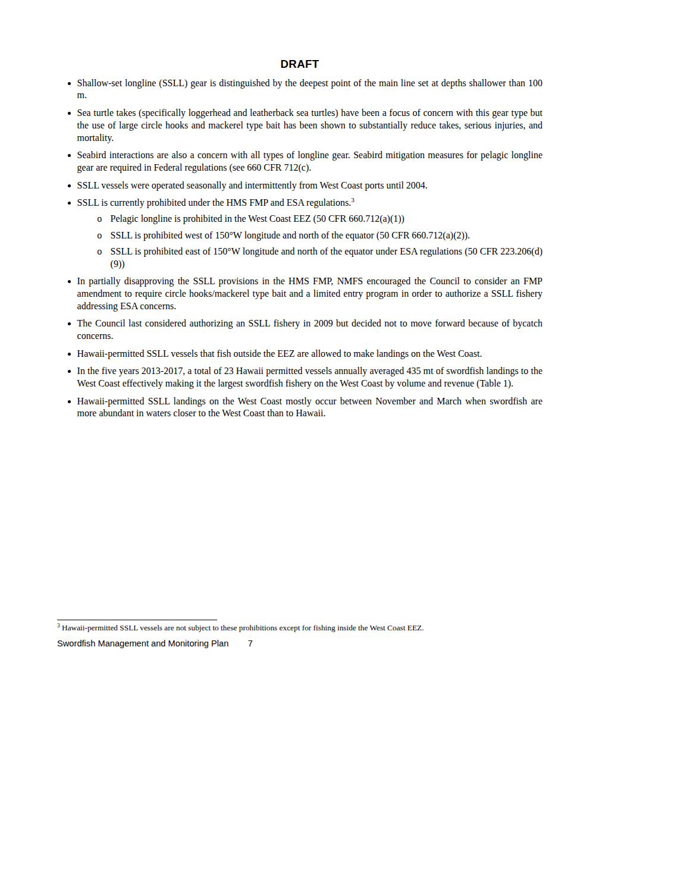DRAFT
Shallow-set longline (SSLL) gear is distinguished by the deepest point of the main line set at depths shallower than 100 m.
Sea turtle takes (specifically loggerhead and leatherback sea turtles) have been a focus of concern with this gear type but the use of large circle hooks and mackerel type bait has been shown to substantially reduce takes, serious injuries, and mortality.
Seabird interactions are also a concern with all types of longline gear. Seabird mitigation measures for pelagic longline gear are required in Federal regulations (see 660 CFR 712(c).
SSLL vessels were operated seasonally and intermittently from West Coast ports until 2004.
SSLL is currently prohibited under the HMS FMP and ESA regulations.3
Pelagic longline is prohibited in the West Coast EEZ (50 CFR 660.712(a)(1))
SSLL is prohibited west of 150°W longitude and north of the equator (50 CFR 660.712(a)(2)).
SSLL is prohibited east of 150°W longitude and north of the equator under ESA regulations (50 CFR 223.206(d)(9))
In partially disapproving the SSLL provisions in the HMS FMP, NMFS encouraged the Council to consider an FMP amendment to require circle hooks/mackerel type bait and a limited entry program in order to authorize a SSLL fishery addressing ESA concerns.
The Council last considered authorizing an SSLL fishery in 2009 but decided not to move forward because of bycatch concerns.
Hawaii-permitted SSLL vessels that fish outside the EEZ are allowed to make landings on the West Coast.
In the five years 2013-2017, a total of 23 Hawaii permitted vessels annually averaged 435 mt of swordfish landings to the West Coast effectively making it the largest swordfish fishery on the West Coast by volume and revenue (Table 1).
Hawaii-permitted SSLL landings on the West Coast mostly occur between November and March when swordfish are more abundant in waters closer to the West Coast than to Hawaii.
3 Hawaii-permitted SSLL vessels are not subject to these prohibitions except for fishing inside the West Coast EEZ.
Swordfish Management and Monitoring Plan 7